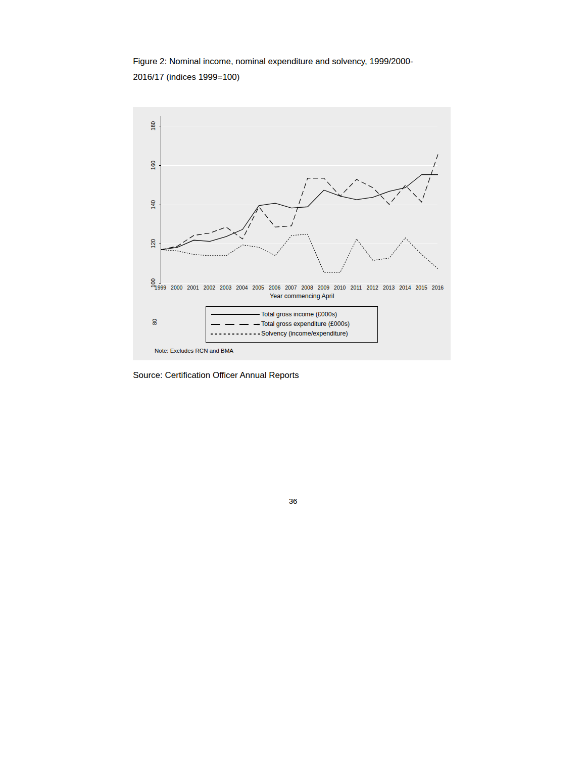Figure 2: Nominal income, nominal expenditure and solvency, 1999/2000-2016/17 (indices 1999=100)
180
160
140
120
100
80
Mapping: y = 560 - (value-80)*(560/ (190-80)) approx; using value 80 -> y=560? Actually bottom of plot is below 80. We'll use: y = 560 - (value - 72) * 4.0 (so 80 -> 528, 100 -> 448, 120 -> 368, 140 -> 288, 160 -> 208, 180 -> 128) x = (year-1999) * (1000/17)
1999 2000 2001 2002 2003 2004 2005 2006 2007 2008 2009 2010 2011 2012 2013 2014 2015 2016
Year commencing April
Total gross income (£000s)
Total gross expenditure (£000s)
Solvency (income/expenditure)
Note: Excludes RCN and BMA
Source: Certification Officer Annual Reports
36